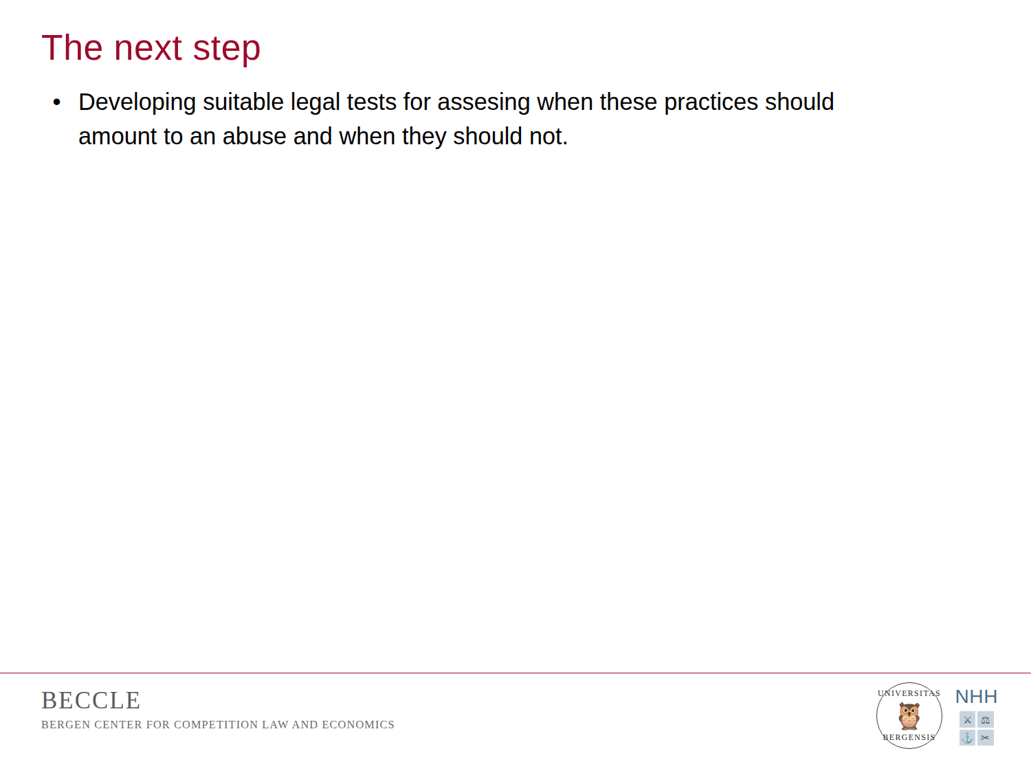The next step
Developing suitable legal tests for assesing when these practices should amount to an abuse and when they should not.
BECCLE
BERGEN CENTER FOR COMPETITION LAW AND ECONOMICS
UNIVERSITAS BERGENSIS
🦉
NHH
⚔
⚖
⚓
✂